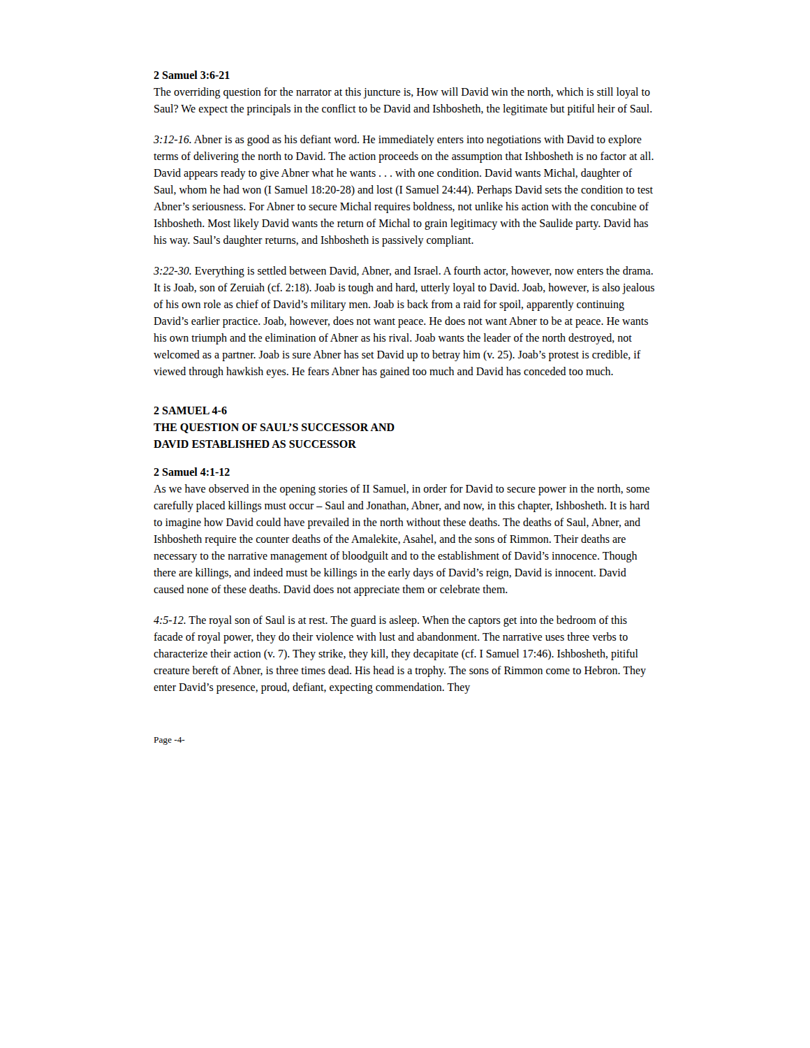2 Samuel 3:6-21
The overriding question for the narrator at this juncture is, How will David win the north, which is still loyal to Saul? We expect the principals in the conflict to be David and Ishbosheth, the legitimate but pitiful heir of Saul.
3:12-16. Abner is as good as his defiant word. He immediately enters into negotiations with David to explore terms of delivering the north to David. The action proceeds on the assumption that Ishbosheth is no factor at all. David appears ready to give Abner what he wants . . . with one condition. David wants Michal, daughter of Saul, whom he had won (I Samuel 18:20-28) and lost (I Samuel 24:44). Perhaps David sets the condition to test Abner’s seriousness. For Abner to secure Michal requires boldness, not unlike his action with the concubine of Ishbosheth. Most likely David wants the return of Michal to grain legitimacy with the Saulide party. David has his way. Saul’s daughter returns, and Ishbosheth is passively compliant.
3:22-30. Everything is settled between David, Abner, and Israel. A fourth actor, however, now enters the drama. It is Joab, son of Zeruiah (cf. 2:18). Joab is tough and hard, utterly loyal to David. Joab, however, is also jealous of his own role as chief of David’s military men. Joab is back from a raid for spoil, apparently continuing David’s earlier practice. Joab, however, does not want peace. He does not want Abner to be at peace. He wants his own triumph and the elimination of Abner as his rival. Joab wants the leader of the north destroyed, not welcomed as a partner. Joab is sure Abner has set David up to betray him (v. 25). Joab’s protest is credible, if viewed through hawkish eyes. He fears Abner has gained too much and David has conceded too much.
2 Samuel 4-6
The Question of Saul’s Successor and
David Established as Successor
2 Samuel 4:1-12
As we have observed in the opening stories of II Samuel, in order for David to secure power in the north, some carefully placed killings must occur – Saul and Jonathan, Abner, and now, in this chapter, Ishbosheth. It is hard to imagine how David could have prevailed in the north without these deaths. The deaths of Saul, Abner, and Ishbosheth require the counter deaths of the Amalekite, Asahel, and the sons of Rimmon. Their deaths are necessary to the narrative management of bloodguilt and to the establishment of David’s innocence. Though there are killings, and indeed must be killings in the early days of David’s reign, David is innocent. David caused none of these deaths. David does not appreciate them or celebrate them.
4:5-12. The royal son of Saul is at rest. The guard is asleep. When the captors get into the bedroom of this facade of royal power, they do their violence with lust and abandonment. The narrative uses three verbs to characterize their action (v. 7). They strike, they kill, they decapitate (cf. I Samuel 17:46). Ishbosheth, pitiful creature bereft of Abner, is three times dead. His head is a trophy. The sons of Rimmon come to Hebron. They enter David’s presence, proud, defiant, expecting commendation. They
Page -4-